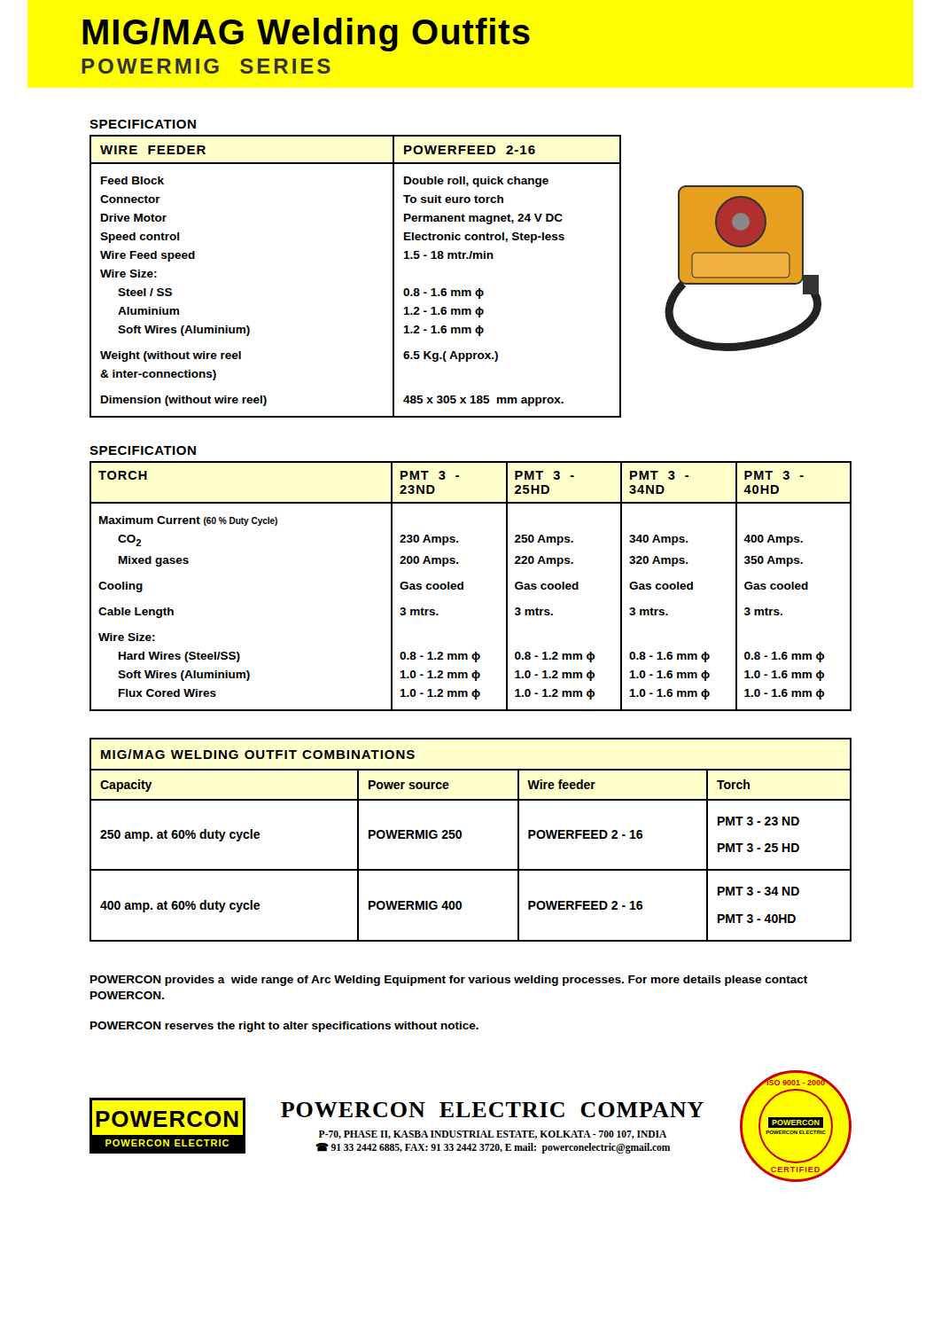MIG/MAG Welding Outfits
POWERMIG SERIES
SPECIFICATION
| WIRE FEEDER | POWERFEED 2-16 |
| --- | --- |
| Feed Block | Double roll, quick change |
| Connector | To suit euro torch |
| Drive Motor | Permanent magnet, 24 V DC |
| Speed control | Electronic control, Step-less |
| Wire Feed speed | 1.5 - 18 mtr./min |
| Wire Size: | |
| Steel / SS | 0.8 - 1.6 mm ɸ |
| Aluminium | 1.2 - 1.6 mm ɸ |
| Soft Wires (Aluminium) | 1.2 - 1.6 mm ɸ |
| Weight (without wire reel | 6.5 Kg.( Approx.) |
| & inter-connections) |
| Dimension (without wire reel) | 485 x 305 x 185 mm approx. |
SPECIFICATION
| TORCH | PMT 3 - 23ND | PMT 3 - 25HD | PMT 3 - 34ND | PMT 3 - 40HD |
| --- | --- | --- | --- | --- |
| Maximum Current (60 % Duty Cycle) | | | | |
| CO 2 | 230 Amps. | 250 Amps. | 340 Amps. | 400 Amps. |
| Mixed gases | 200 Amps. | 220 Amps. | 320 Amps. | 350 Amps. |
| Cooling | Gas cooled | Gas cooled | Gas cooled | Gas cooled |
| Cable Length | 3 mtrs. | 3 mtrs. | 3 mtrs. | 3 mtrs. |
| Wire Size: | | | | |
| Hard Wires (Steel/SS) | 0.8 - 1.2 mm ɸ | 0.8 - 1.2 mm ɸ | 0.8 - 1.6 mm ɸ | 0.8 - 1.6 mm ɸ |
| Soft Wires (Aluminium) | 1.0 - 1.2 mm ɸ | 1.0 - 1.2 mm ɸ | 1.0 - 1.6 mm ɸ | 1.0 - 1.6 mm ɸ |
| Flux Cored Wires | 1.0 - 1.2 mm ɸ | 1.0 - 1.2 mm ɸ | 1.0 - 1.6 mm ɸ | 1.0 - 1.6 mm ɸ |
| MIG/MAG WELDING OUTFIT COMBINATIONS |
| --- |
| Capacity | Power source | Wire feeder | Torch |
| 250 amp. at 60% duty cycle | POWERMIG 250 | POWERFEED 2 - 16 | PMT 3 - 23 ND PMT 3 - 25 HD |
| 400 amp. at 60% duty cycle | POWERMIG 400 | POWERFEED 2 - 16 | PMT 3 - 34 ND PMT 3 - 40HD |
POWERCON provides a wide range of Arc Welding Equipment for various welding processes. For more details please contact POWERCON.
POWERCON reserves the right to alter specifications without notice.
POWERCON
POWERCON ELECTRIC
POWERCON ELECTRIC COMPANY
P-70, PHASE II, KASBA INDUSTRIAL ESTATE, KOLKATA - 700 107, INDIA
☎ 91 33 2442 6885, FAX: 91 33 2442 3720, E mail: powerconelectric@gmail.com
ISO 9001 - 2000
POWERCON
POWERCON ELECTRIC
CERTIFIED